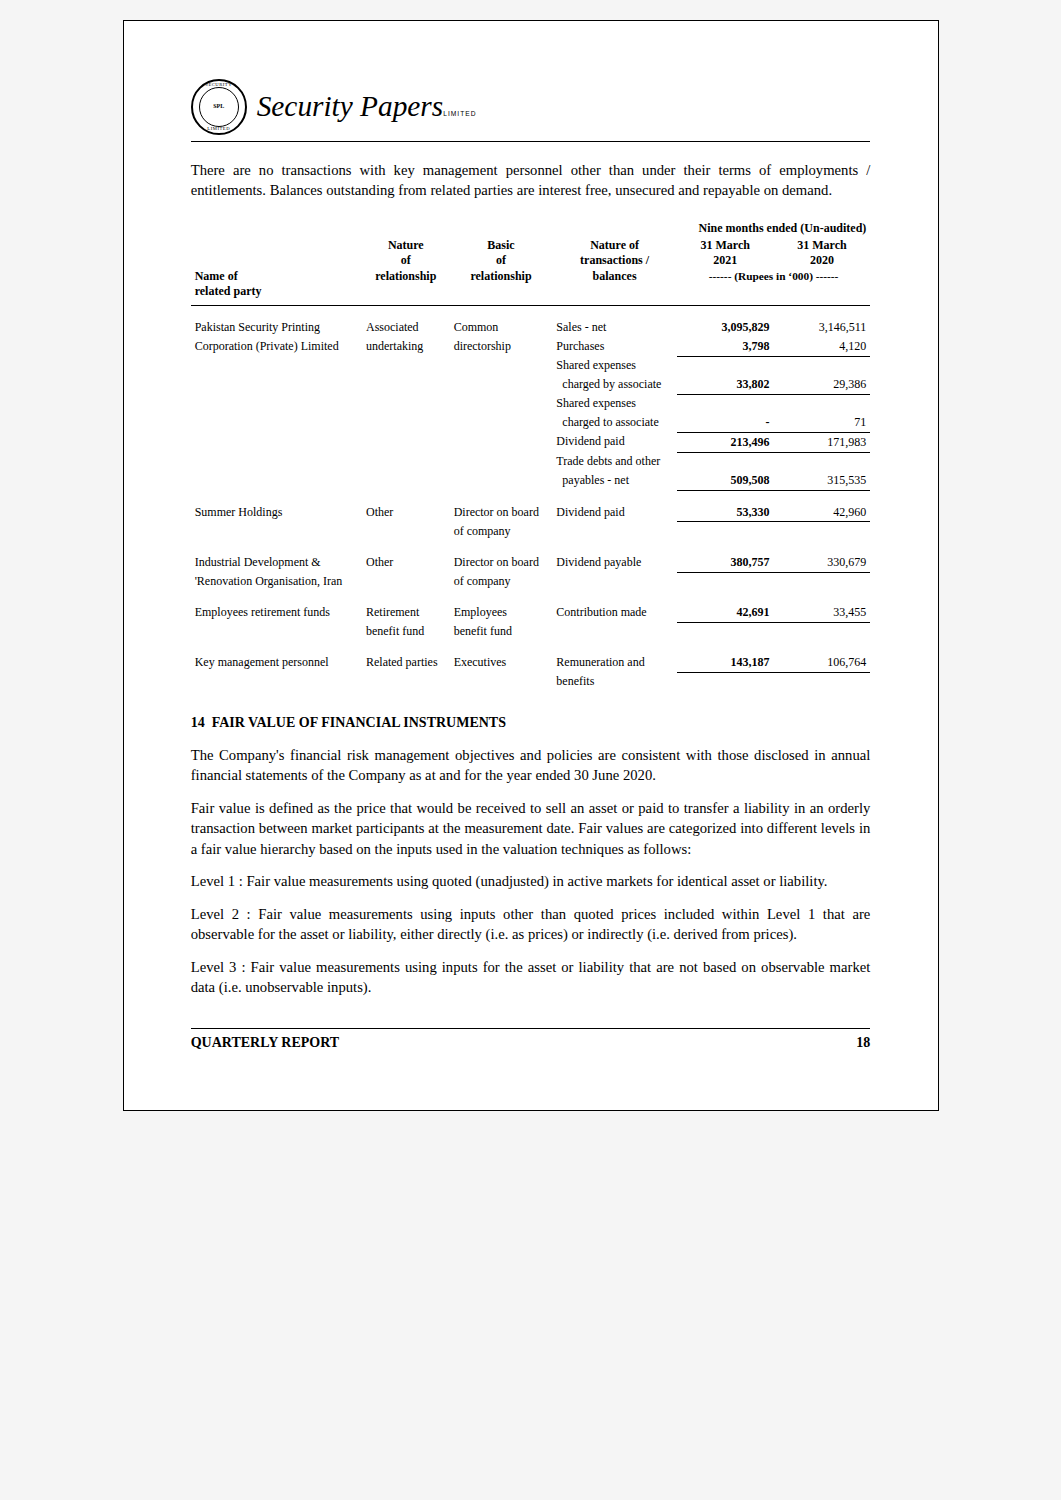SECURITY
SPL
LIMITED
Security PapersLIMITED
There are no transactions with key management personnel other than under their terms of employments / entitlements. Balances outstanding from related parties are interest free, unsecured and repayable on demand.
| | Nine months ended (Un-audited) |
| | Nature of | Basic of | Nature of transactions / | 31 March 2021 | 31 March 2020 |
| Name of related party | relationship | relationship | balances | ------ (Rupees in ‘000) ------ |
| Pakistan Security Printing | Associated | Common | Sales - net | 3,095,829 | 3,146,511 |
| Corporation (Private) Limited | undertaking | directorship | Purchases | 3,798 | 4,120 |
| | | | Shared expenses | | |
| | | | charged by associate | 33,802 | 29,386 |
| | | | Shared expenses | | |
| | | | charged to associate | - | 71 |
| | | | Dividend paid | 213,496 | 171,983 |
| | | | Trade debts and other | | |
| | | | payables - net | 509,508 | 315,535 |
| Summer Holdings | Other | Director on board | Dividend paid | 53,330 | 42,960 |
| | | of company | | | |
| Industrial Development & | Other | Director on board | Dividend payable | 380,757 | 330,679 |
| 'Renovation Organisation, Iran | | of company | | | |
| Employees retirement funds | Retirement | Employees | Contribution made | 42,691 | 33,455 |
| | benefit fund | benefit fund | | | |
| Key management personnel | Related parties | Executives | Remuneration and | 143,187 | 106,764 |
| | | | benefits | | |
14 FAIR VALUE OF FINANCIAL INSTRUMENTS
The Company's financial risk management objectives and policies are consistent with those disclosed in annual financial statements of the Company as at and for the year ended 30 June 2020.
Fair value is defined as the price that would be received to sell an asset or paid to transfer a liability in an orderly transaction between market participants at the measurement date. Fair values are categorized into different levels in a fair value hierarchy based on the inputs used in the valuation techniques as follows:
Level 1 : Fair value measurements using quoted (unadjusted) in active markets for identical asset or liability.
Level 2 : Fair value measurements using inputs other than quoted prices included within Level 1 that are observable for the asset or liability, either directly (i.e. as prices) or indirectly (i.e. derived from prices).
Level 3 : Fair value measurements using inputs for the asset or liability that are not based on observable market data (i.e. unobservable inputs).
QUARTERLY REPORT 18